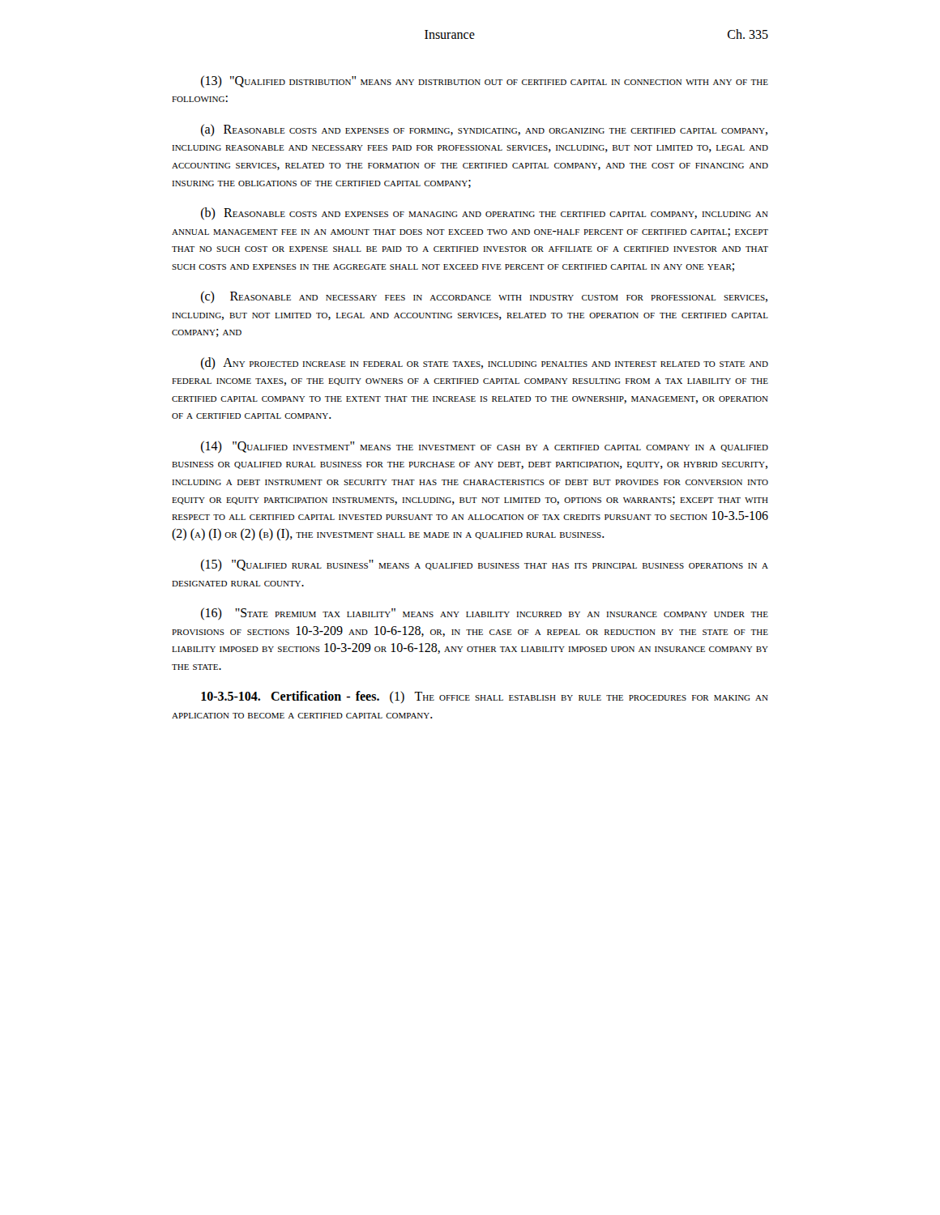Insurance
Ch. 335
(13) "Qualified distribution" means any distribution out of certified capital in connection with any of the following:
(a) Reasonable costs and expenses of forming, syndicating, and organizing the certified capital company, including reasonable and necessary fees paid for professional services, including, but not limited to, legal and accounting services, related to the formation of the certified capital company, and the cost of financing and insuring the obligations of the certified capital company;
(b) Reasonable costs and expenses of managing and operating the certified capital company, including an annual management fee in an amount that does not exceed two and one-half percent of certified capital; except that no such cost or expense shall be paid to a certified investor or affiliate of a certified investor and that such costs and expenses in the aggregate shall not exceed five percent of certified capital in any one year;
(c) Reasonable and necessary fees in accordance with industry custom for professional services, including, but not limited to, legal and accounting services, related to the operation of the certified capital company; and
(d) Any projected increase in federal or state taxes, including penalties and interest related to state and federal income taxes, of the equity owners of a certified capital company resulting from a tax liability of the certified capital company to the extent that the increase is related to the ownership, management, or operation of a certified capital company.
(14) "Qualified investment" means the investment of cash by a certified capital company in a qualified business or qualified rural business for the purchase of any debt, debt participation, equity, or hybrid security, including a debt instrument or security that has the characteristics of debt but provides for conversion into equity or equity participation instruments, including, but not limited to, options or warrants; except that with respect to all certified capital invested pursuant to an allocation of tax credits pursuant to section 10-3.5-106 (2) (a) (I) or (2) (b) (I), the investment shall be made in a qualified rural business.
(15) "Qualified rural business" means a qualified business that has its principal business operations in a designated rural county.
(16) "State premium tax liability" means any liability incurred by an insurance company under the provisions of sections 10-3-209 and 10-6-128, or, in the case of a repeal or reduction by the state of the liability imposed by sections 10-3-209 or 10-6-128, any other tax liability imposed upon an insurance company by the state.
10-3.5-104. Certification - fees. (1) The office shall establish by rule the procedures for making an application to become a certified capital company.